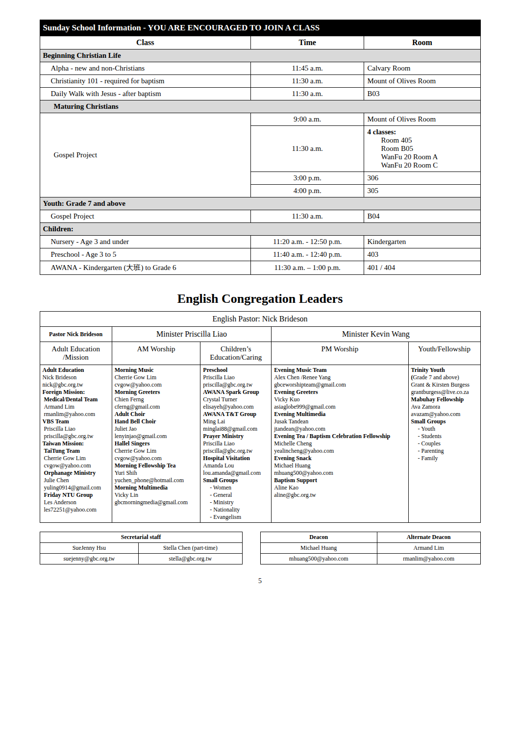| Sunday School Information - YOU ARE ENCOURAGED TO JOIN A CLASS |
| --- |
| Class | Time | Room |
| Beginning Christian Life |
| Alpha - new and non-Christians | 11:45 a.m. | Calvary Room |
| Christianity 101 - required for baptism | 11:30 a.m. | Mount of Olives Room |
| Daily Walk with Jesus - after baptism | 11:30 a.m. | B03 |
| Maturing Christians |
| Gospel Project | 9:00 a.m. | Mount of Olives Room |
| 11:30 a.m. | 4 classes: Room 405 Room B05 WanFu 20 Room A WanFu 20 Room C |
| 3:00 p.m. | 306 |
| 4:00 p.m. | 305 |
| Youth: Grade 7 and above |
| Gospel Project | 11:30 a.m. | B04 |
| Children: |
| Nursery - Age 3 and under | 11:20 a.m. - 12:50 p.m. | Kindergarten |
| Preschool - Age 3 to 5 | 11:40 a.m. - 12:40 p.m. | 403 |
| AWANA - Kindergarten (大班) to Grade 6 | 11:30 a.m. – 1:00 p.m. | 401 / 404 |
English Congregation Leaders
| English Pastor: Nick Brideson |
| Pastor Nick Brideson | Minister Priscilla Liao | Minister Kevin Wang |
| Adult Education /Mission | AM Worship | Children’s Education/Caring | PM Worship | Youth/Fellowship |
| Adult Education Nick Brideson nick@gbc.org.tw Foreign Mission: Medical/Dental Team Armand Lim rmanlim@yahoo.com VBS Team Priscilla Liao priscilla@gbc.org.tw Taiwan Mission: TaiTung Team Cherrie Gow Lim cvgow@yahoo.com Orphanage Ministry Julie Chen yuling0914@gmail.com Friday NTU Group Les Anderson les72251@yahoo.com | Morning Music Cherrie Gow Lim cvgow@yahoo.com Morning Greeters Chien Ferng cferng@gmail.com Adult Choir Hand Bell Choir Juliet Jao lenyinjao@gmail.com Hallel Singers Cherrie Gow Lim cvgow@yahoo.com Morning Fellowship Tea Yuri Shih yuchen_phone@hotmail.com Morning Multimedia Vicky Lin gbcmorningmedia@gmail.com | Preschool Priscilla Liao priscilla@gbc.org.tw AWANA Spark Group Crystal Turner elisayeh@yahoo.com AWANA T&T Group Ming Lai minglai88@gmail.com Prayer Ministry Priscilla Liao priscilla@gbc.org.tw Hospital Visitation Amanda Lou lou.amanda@gmail.com Small Groups Women General Ministry Nationality Evangelism | Evening Music Team Alex Chen /Renee Yang gbceworshipteam@gmail.com Evening Greeters Vicky Kuo asiaglobe999@gmail.com Evening Multimedia Jusak Tandean jtandean@yahoo.com Evening Tea / Baptism Celebration Fellowship Michelle Cheng yealincheng@yahoo.com Evening Snack Michael Huang mhuang500@yahoo.com Baptism Support Aline Kao aline@gbc.org.tw | Trinity Youth ( Grade 7 and above) Grant & Kirsten Burgess grantburgess@live.co.za Mabuhay Fellowship Ava Zamora avazam@yahoo.com Small Groups Youth Students Couples Parenting Family |
| Secretarial staff |
| --- |
| SueJenny Hsu | Stella Chen (part-time) |
| suejenny@gbc.org.tw | stella@gbc.org.tw |
| Deacon | Alternate Deacon |
| --- | --- |
| Michael Huang | Armand Lim |
| mhuang500@yahoo.com | rmanlim@yahoo.com |
5